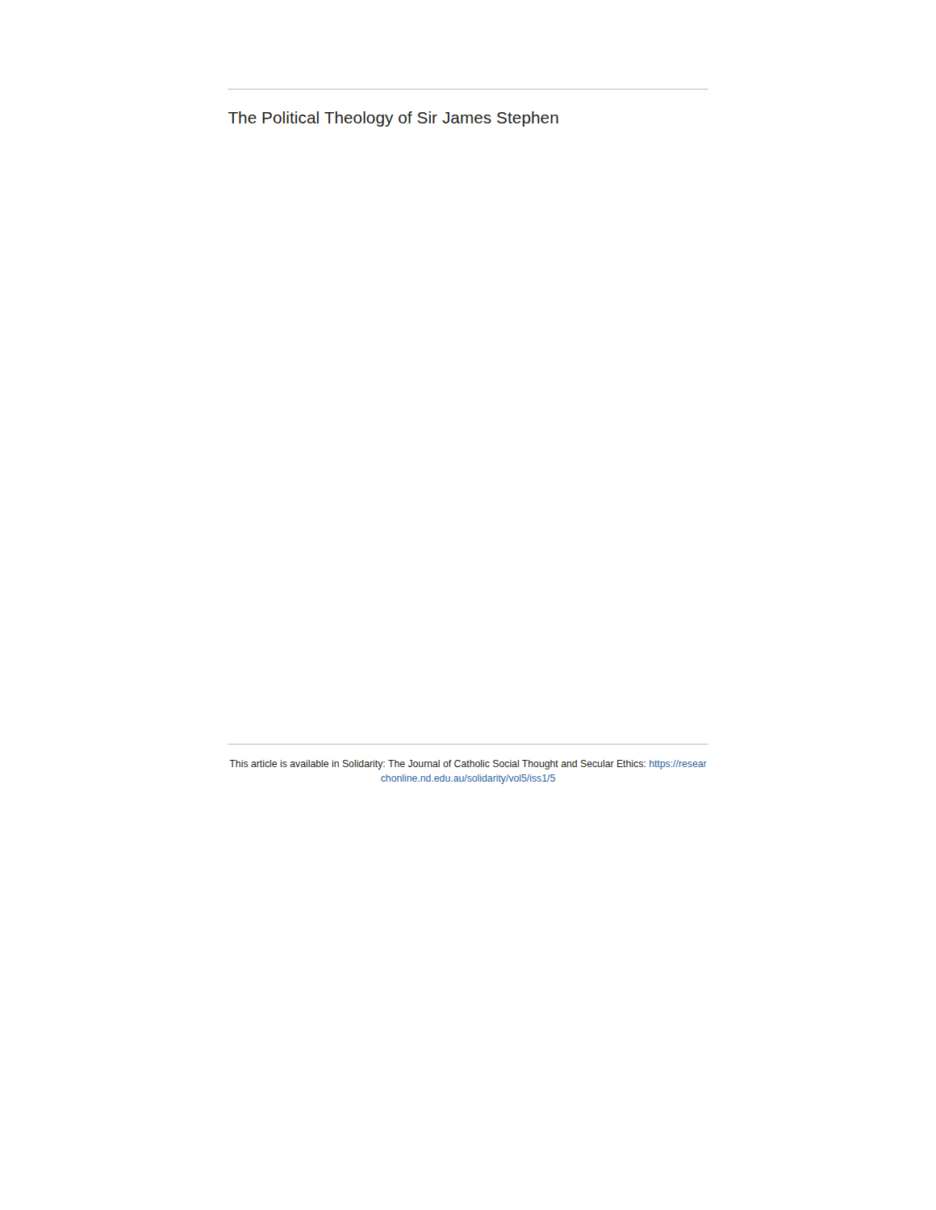The Political Theology of Sir James Stephen
This article is available in Solidarity: The Journal of Catholic Social Thought and Secular Ethics: https://researchonline.nd.edu.au/solidarity/vol5/iss1/5